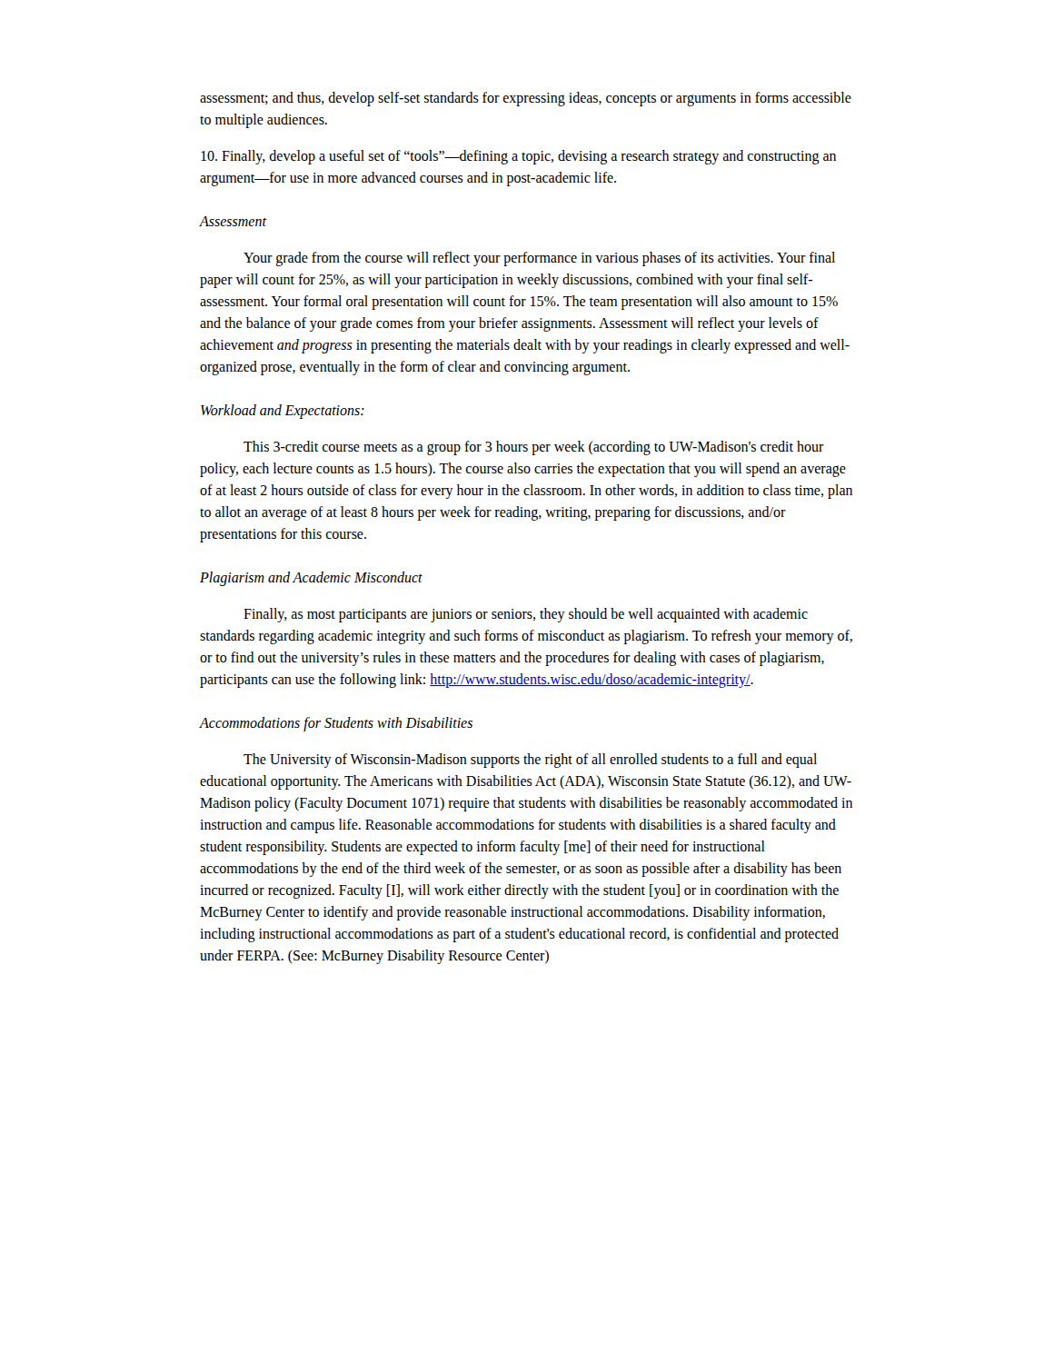assessment; and thus, develop self-set standards for expressing ideas, concepts or arguments in forms accessible to multiple audiences.
10. Finally, develop a useful set of “tools”—defining a topic, devising a research strategy and constructing an argument—for use in more advanced courses and in post-academic life.
Assessment
Your grade from the course will reflect your performance in various phases of its activities. Your final paper will count for 25%, as will your participation in weekly discussions, combined with your final self-assessment. Your formal oral presentation will count for 15%. The team presentation will also amount to 15% and the balance of your grade comes from your briefer assignments. Assessment will reflect your levels of achievement and progress in presenting the materials dealt with by your readings in clearly expressed and well-organized prose, eventually in the form of clear and convincing argument.
Workload and Expectations:
This 3-credit course meets as a group for 3 hours per week (according to UW-Madison's credit hour policy, each lecture counts as 1.5 hours). The course also carries the expectation that you will spend an average of at least 2 hours outside of class for every hour in the classroom. In other words, in addition to class time, plan to allot an average of at least 8 hours per week for reading, writing, preparing for discussions, and/or presentations for this course.
Plagiarism and Academic Misconduct
Finally, as most participants are juniors or seniors, they should be well acquainted with academic standards regarding academic integrity and such forms of misconduct as plagiarism. To refresh your memory of, or to find out the university’s rules in these matters and the procedures for dealing with cases of plagiarism, participants can use the following link: http://www.students.wisc.edu/doso/academic-integrity/.
Accommodations for Students with Disabilities
The University of Wisconsin-Madison supports the right of all enrolled students to a full and equal educational opportunity. The Americans with Disabilities Act (ADA), Wisconsin State Statute (36.12), and UW-Madison policy (Faculty Document 1071) require that students with disabilities be reasonably accommodated in instruction and campus life. Reasonable accommodations for students with disabilities is a shared faculty and student responsibility. Students are expected to inform faculty [me] of their need for instructional accommodations by the end of the third week of the semester, or as soon as possible after a disability has been incurred or recognized. Faculty [I], will work either directly with the student [you] or in coordination with the McBurney Center to identify and provide reasonable instructional accommodations. Disability information, including instructional accommodations as part of a student's educational record, is confidential and protected under FERPA. (See: McBurney Disability Resource Center)